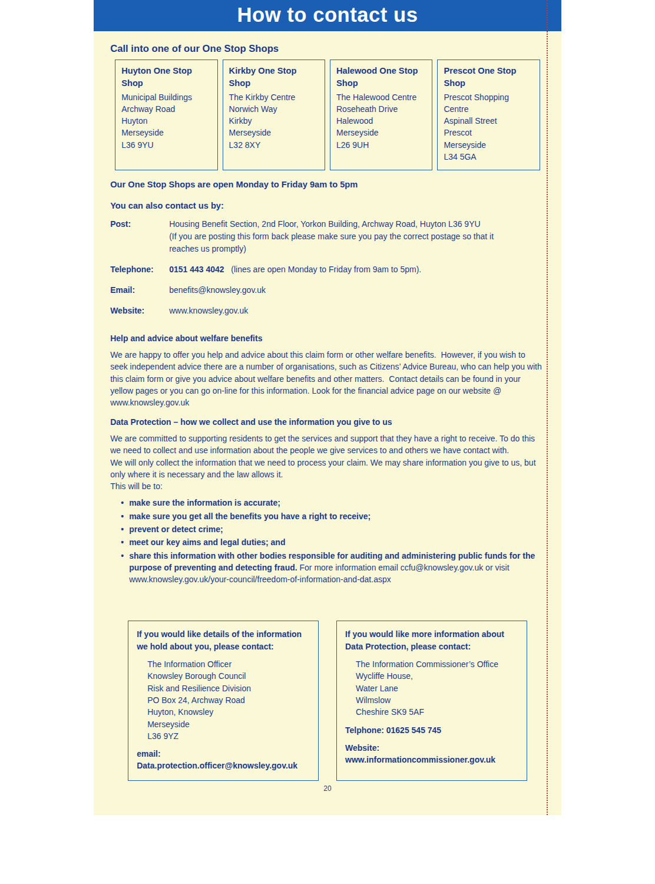How to contact us
Call into one of our One Stop Shops
| Huyton One Stop Shop Municipal Buildings Archway Road Huyton Merseyside L36 9YU | Kirkby One Stop Shop The Kirkby Centre Norwich Way Kirkby Merseyside L32 8XY | Halewood One Stop Shop The Halewood Centre Roseheath Drive Halewood Merseyside L26 9UH | Prescot One Stop Shop Prescot Shopping Centre Aspinall Street Prescot Merseyside L34 5GA |
Our One Stop Shops are open Monday to Friday 9am to 5pm
You can also contact us by:
| Post: | Housing Benefit Section, 2nd Floor, Yorkon Building, Archway Road, Huyton L36 9YU (If you are posting this form back please make sure you pay the correct postage so that it reaches us promptly) |
| Telephone: | 0151 443 4042 (lines are open Monday to Friday from 9am to 5pm). |
| Email: | benefits@knowsley.gov.uk |
| Website: | www.knowsley.gov.uk |
Help and advice about welfare benefits
We are happy to offer you help and advice about this claim form or other welfare benefits. However, if you wish to seek independent advice there are a number of organisations, such as Citizens’ Advice Bureau, who can help you with this claim form or give you advice about welfare benefits and other matters. Contact details can be found in your yellow pages or you can go on-line for this information. Look for the financial advice page on our website @ www.knowsley.gov.uk
Data Protection – how we collect and use the information you give to us
We are committed to supporting residents to get the services and support that they have a right to receive. To do this we need to collect and use information about the people we give services to and others we have contact with.
We will only collect the information that we need to process your claim. We may share information you give to us, but only where it is necessary and the law allows it.
This will be to:
make sure the information is accurate;
make sure you get all the benefits you have a right to receive;
prevent or detect crime;
meet our key aims and legal duties; and
share this information with other bodies responsible for auditing and administering public funds for the purpose of preventing and detecting fraud. For more information email ccfu@knowsley.gov.uk or visit www.knowsley.gov.uk/your-council/freedom-of-information-and-dat.aspx
| If you would like details of the information we hold about you, please contact: The Information Officer Knowsley Borough Council Risk and Resilience Division PO Box 24, Archway Road Huyton, Knowsley Merseyside L36 9YZ email: Data.protection.officer@knowsley.gov.uk | If you would like more information about Data Protection, please contact: The Information Commissioner’s Office Wycliffe House, Water Lane Wilmslow Cheshire SK9 5AF Telphone: 01625 545 745 Website: www.informationcommissioner.gov.uk |
20